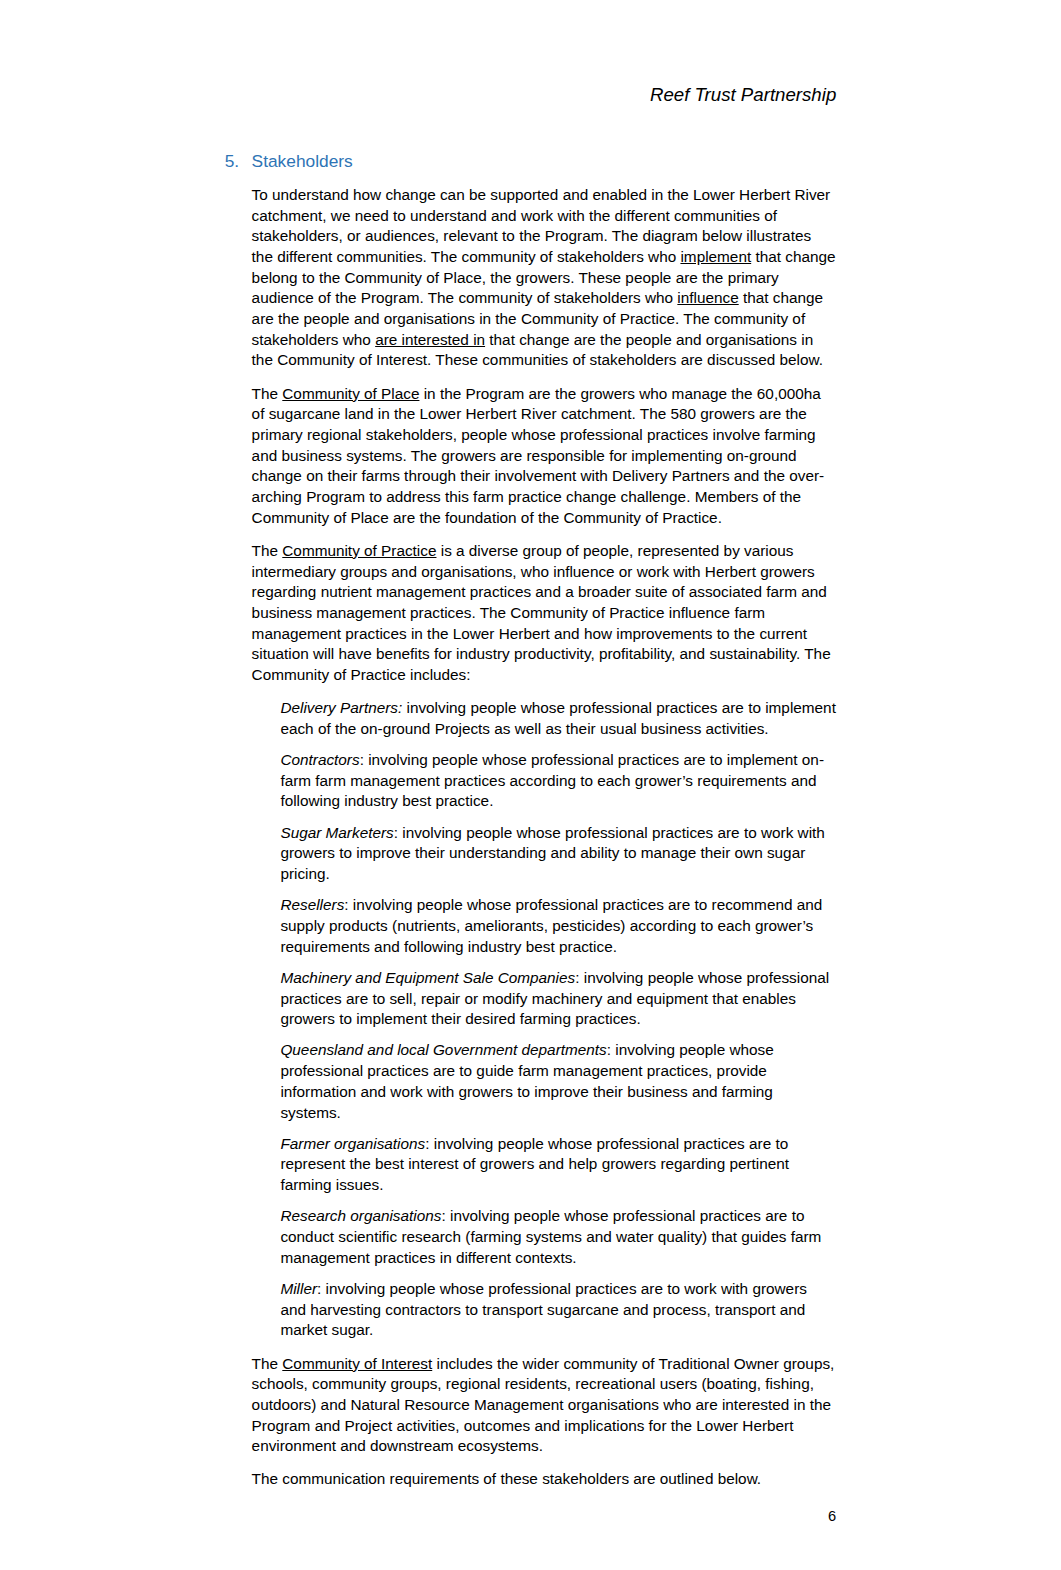Reef Trust Partnership
5. Stakeholders
To understand how change can be supported and enabled in the Lower Herbert River catchment, we need to understand and work with the different communities of stakeholders, or audiences, relevant to the Program. The diagram below illustrates the different communities. The community of stakeholders who implement that change belong to the Community of Place, the growers. These people are the primary audience of the Program. The community of stakeholders who influence that change are the people and organisations in the Community of Practice. The community of stakeholders who are interested in that change are the people and organisations in the Community of Interest. These communities of stakeholders are discussed below.
The Community of Place in the Program are the growers who manage the 60,000ha of sugarcane land in the Lower Herbert River catchment. The 580 growers are the primary regional stakeholders, people whose professional practices involve farming and business systems. The growers are responsible for implementing on-ground change on their farms through their involvement with Delivery Partners and the over-arching Program to address this farm practice change challenge. Members of the Community of Place are the foundation of the Community of Practice.
The Community of Practice is a diverse group of people, represented by various intermediary groups and organisations, who influence or work with Herbert growers regarding nutrient management practices and a broader suite of associated farm and business management practices. The Community of Practice influence farm management practices in the Lower Herbert and how improvements to the current situation will have benefits for industry productivity, profitability, and sustainability. The Community of Practice includes:
Delivery Partners: involving people whose professional practices are to implement each of the on-ground Projects as well as their usual business activities.
Contractors: involving people whose professional practices are to implement on-farm farm management practices according to each grower’s requirements and following industry best practice.
Sugar Marketers: involving people whose professional practices are to work with growers to improve their understanding and ability to manage their own sugar pricing.
Resellers: involving people whose professional practices are to recommend and supply products (nutrients, ameliorants, pesticides) according to each grower’s requirements and following industry best practice.
Machinery and Equipment Sale Companies: involving people whose professional practices are to sell, repair or modify machinery and equipment that enables growers to implement their desired farming practices.
Queensland and local Government departments: involving people whose professional practices are to guide farm management practices, provide information and work with growers to improve their business and farming systems.
Farmer organisations: involving people whose professional practices are to represent the best interest of growers and help growers regarding pertinent farming issues.
Research organisations: involving people whose professional practices are to conduct scientific research (farming systems and water quality) that guides farm management practices in different contexts.
Miller: involving people whose professional practices are to work with growers and harvesting contractors to transport sugarcane and process, transport and market sugar.
The Community of Interest includes the wider community of Traditional Owner groups, schools, community groups, regional residents, recreational users (boating, fishing, outdoors) and Natural Resource Management organisations who are interested in the Program and Project activities, outcomes and implications for the Lower Herbert environment and downstream ecosystems.
The communication requirements of these stakeholders are outlined below.
6